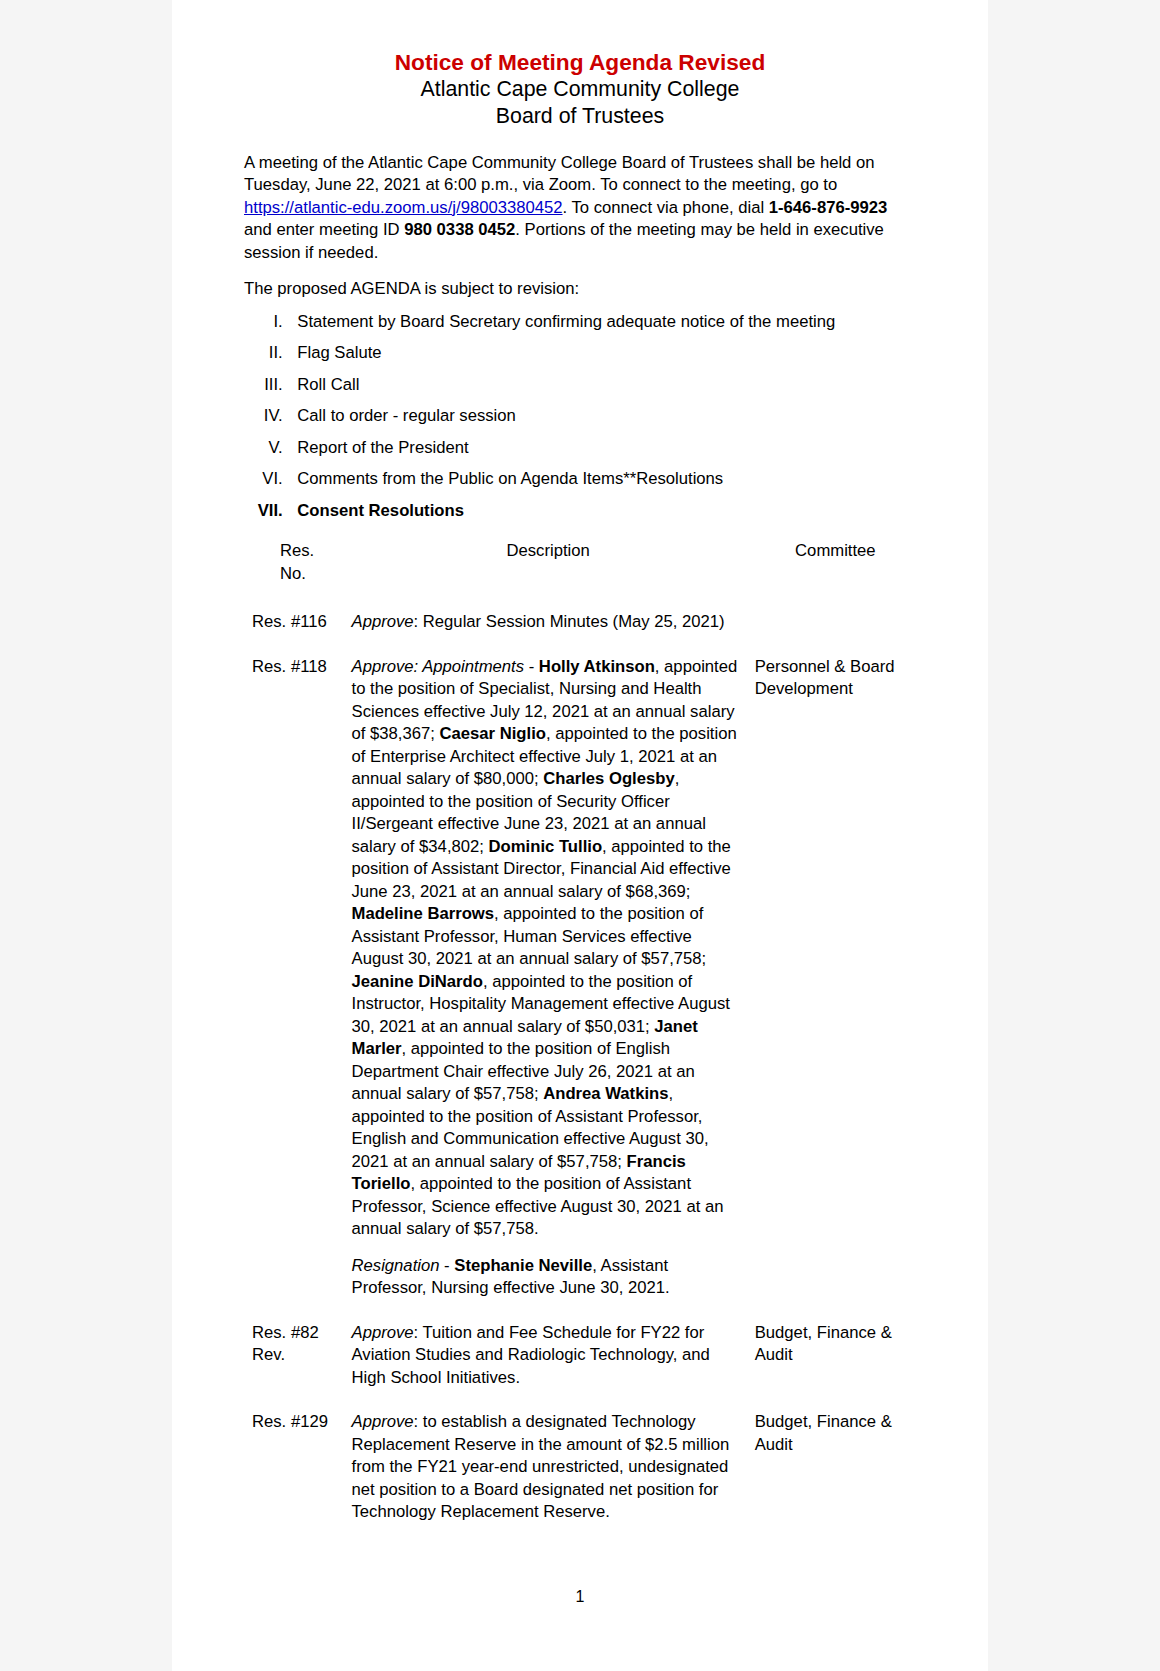Notice of Meeting Agenda Revised
Atlantic Cape Community College
Board of Trustees
A meeting of the Atlantic Cape Community College Board of Trustees shall be held on Tuesday, June 22, 2021 at 6:00 p.m., via Zoom. To connect to the meeting, go to https://atlantic-edu.zoom.us/j/98003380452. To connect via phone, dial 1-646-876-9923 and enter meeting ID 980 0338 0452. Portions of the meeting may be held in executive session if needed.
The proposed AGENDA is subject to revision:
Statement by Board Secretary confirming adequate notice of the meeting
Flag Salute
Roll Call
Call to order - regular session
Report of the President
Comments from the Public on Agenda Items**Resolutions
Consent Resolutions
| Res. No. | Description | Committee |
| --- | --- | --- |
| Res. #116 | Approve : Regular Session Minutes (May 25, 2021) | |
| Res. #118 | Approve: Appointments - Holly Atkinson , appointed to the position of Specialist, Nursing and Health Sciences effective July 12, 2021 at an annual salary of $38,367; Caesar Niglio , appointed to the position of Enterprise Architect effective July 1, 2021 at an annual salary of $80,000; Charles Oglesby , appointed to the position of Security Officer II/Sergeant effective June 23, 2021 at an annual salary of $34,802; Dominic Tullio , appointed to the position of Assistant Director, Financial Aid effective June 23, 2021 at an annual salary of $68,369; Madeline Barrows , appointed to the position of Assistant Professor, Human Services effective August 30, 2021 at an annual salary of $57,758; Jeanine DiNardo , appointed to the position of Instructor, Hospitality Management effective August 30, 2021 at an annual salary of $50,031; Janet Marler , appointed to the position of English Department Chair effective July 26, 2021 at an annual salary of $57,758; Andrea Watkins , appointed to the position of Assistant Professor, English and Communication effective August 30, 2021 at an annual salary of $57,758; Francis Toriello , appointed to the position of Assistant Professor, Science effective August 30, 2021 at an annual salary of $57,758. Resignation - Stephanie Neville , Assistant Professor, Nursing effective June 30, 2021. | Personnel & Board Development |
| Res. #82 Rev. | Approve : Tuition and Fee Schedule for FY22 for Aviation Studies and Radiologic Technology, and High School Initiatives. | Budget, Finance & Audit |
| Res. #129 | Approve : to establish a designated Technology Replacement Reserve in the amount of $2.5 million from the FY21 year-end unrestricted, undesignated net position to a Board designated net position for Technology Replacement Reserve. | Budget, Finance & Audit |
1